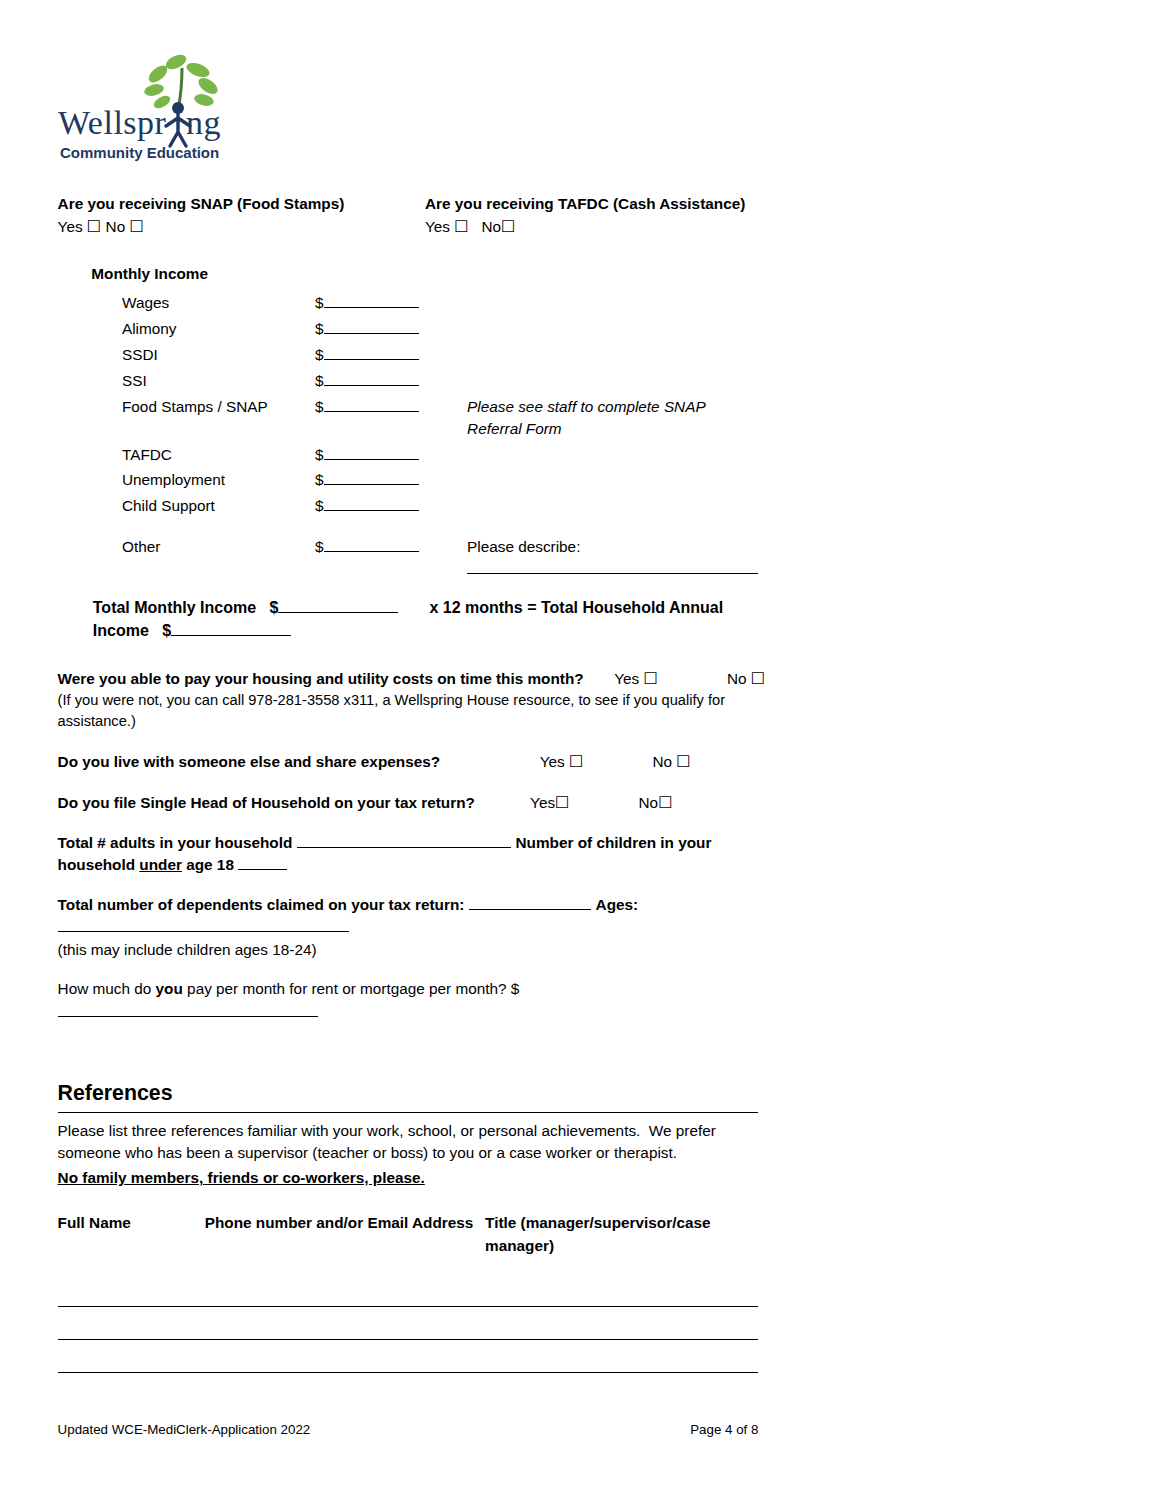Wellspr ng Community Education
Are you receiving SNAP (Food Stamps) Yes ☐ No ☐
Are you receiving TAFDC (Cash Assistance) Yes ☐ No☐
Monthly Income
| Wages | $ | |
| Alimony | $ | |
| SSDI | $ | |
| SSI | $ | |
| Food Stamps / SNAP | $ | Please see staff to complete SNAP Referral Form |
| TAFDC | $ | |
| Unemployment | $ | |
| Child Support | $ | |
| Other | $ | Please describe: |
Total Monthly Income $ x 12 months = Total Household Annual Income $
Were you able to pay your housing and utility costs on time this month? Yes ☐No ☐
(If you were not, you can call 978-281-3558 x311, a Wellspring House resource, to see if you qualify for assistance.)
Do you live with someone else and share expenses? Yes ☐No ☐
Do you file Single Head of Household on your tax return? Yes☐No☐
Total # adults in your household Number of children in your household under age 18
Total number of dependents claimed on your tax return: Ages:
(this may include children ages 18-24)
How much do you pay per month for rent or mortgage per month? $
References
Please list three references familiar with your work, school, or personal achievements. We prefer someone who has been a supervisor (teacher or boss) to you or a case worker or therapist.
No family members, friends or co-workers, please.
Full Name Phone number and/or Email Address Title (manager/supervisor/case manager)
Updated WCE-MediClerk-Application 2022 Page 4 of 8